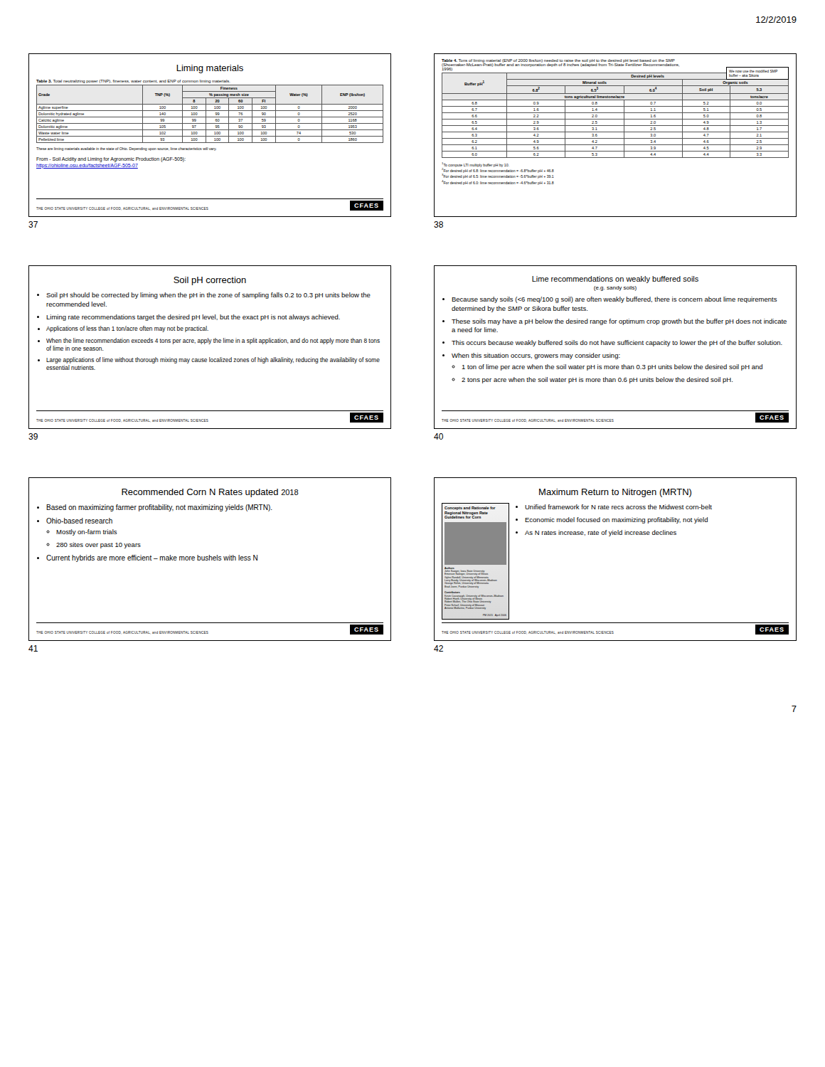12/2/2019
Liming materials
Table 3. Total neutralizing power (TNP), fineness, water content, and ENP of common liming materials.
| Grade | TNP (%) | Fineness | Water (%) | ENP (lbs/ton) |
| --- | --- | --- | --- | --- |
| % passing mesh size |
| 8 | 20 | 60 | FI |
| Aglime superfine | 100 | 100 | 100 | 100 | 100 | 0 | 2000 |
| Dolomitic hydrated aglime | 140 | 100 | 99 | 76 | 90 | 0 | 2520 |
| Calcitic aglime | 99 | 99 | 60 | 37 | 59 | 0 | 1168 |
| Dolomitic aglime | 105 | 97 | 95 | 90 | 93 | 0 | 1953 |
| Waste water lime | 102 | 100 | 100 | 100 | 100 | 74 | 530 |
| Pelletized lime | 93 | 100 | 100 | 100 | 100 | 0 | 1860 |
These are liming materials available in the state of Ohio. Depending upon source, lime characteristics will vary.
From - Soil Acidity and Liming for Agronomic Production (AGF-505):
https://ohioline.osu.edu/factsheet/AGF-505-07
THE OHIO STATE UNIVERSITY COLLEGE of FOOD, AGRICULTURAL, and ENVIRONMENTAL SCIENCES CFAES
37
We now use the modified SMP buffer – aka Sikora
Table 4. Tons of liming material (ENP of 2000 lbs/ton) needed to raise the soil pH to the desired pH level based on the SMP (Shoemaker-McLean-Pratt) buffer and an incorporation depth of 8 inches (adapted from Tri-State Fertilizer Recommendations, 1996)
| Buffer pH 1 | Desired pH levels |
| --- | --- |
| Mineral soils | Organic soils |
| 6.8 2 | 6.5 3 | 6.0 4 | Soil pH | 5.3 |
| | tons agricultural limestone/acre | | tons/acre |
| 6.8 | 0.9 | 0.8 | 0.7 | 5.2 | 0.0 |
| 6.7 | 1.6 | 1.4 | 1.1 | 5.1 | 0.5 |
| 6.6 | 2.2 | 2.0 | 1.6 | 5.0 | 0.8 |
| 6.5 | 2.9 | 2.5 | 2.0 | 4.9 | 1.3 |
| 6.4 | 3.6 | 3.1 | 2.5 | 4.8 | 1.7 |
| 6.3 | 4.2 | 3.6 | 3.0 | 4.7 | 2.1 |
| 6.2 | 4.9 | 4.2 | 3.4 | 4.6 | 2.5 |
| 6.1 | 5.6 | 4.7 | 3.9 | 4.5 | 2.9 |
| 6.0 | 6.2 | 5.3 | 4.4 | 4.4 | 3.3 |
1To compute LTI multiply buffer pH by 10.
2For desired pH of 6.8: lime recommendation = -6.8*buffer pH + 46.8
3For desired pH of 6.5: lime recommendation = -5.6*buffer pH + 39.1
4For desired pH of 6.0: lime recommendation = -4.6*buffer pH + 31.8
38
Soil pH correction
Soil pH should be corrected by liming when the pH in the zone of sampling falls 0.2 to 0.3 pH units below the recommended level.
Liming rate recommendations target the desired pH level, but the exact pH is not always achieved.
Applications of less than 1 ton/acre often may not be practical.
When the lime recommendation exceeds 4 tons per acre, apply the lime in a split application, and do not apply more than 8 tons of lime in one season.
Large applications of lime without thorough mixing may cause localized zones of high alkalinity, reducing the availability of some essential nutrients.
THE OHIO STATE UNIVERSITY COLLEGE of FOOD, AGRICULTURAL, and ENVIRONMENTAL SCIENCES CFAES
39
Lime recommendations on weakly buffered soils
(e.g. sandy soils)
Because sandy soils (<6 meq/100 g soil) are often weakly buffered, there is concern about lime requirements determined by the SMP or Sikora buffer tests.
These soils may have a pH below the desired range for optimum crop growth but the buffer pH does not indicate a need for lime.
This occurs because weakly buffered soils do not have sufficient capacity to lower the pH of the buffer solution.
When this situation occurs, growers may consider using:
1 ton of lime per acre when the soil water pH is more than 0.3 pH units below the desired soil pH and
2 tons per acre when the soil water pH is more than 0.6 pH units below the desired soil pH.
THE OHIO STATE UNIVERSITY COLLEGE of FOOD, AGRICULTURAL, and ENVIRONMENTAL SCIENCES CFAES
40
Recommended Corn N Rates updated 2018
Based on maximizing farmer profitability, not maximizing yields (MRTN).
Ohio-based research
Mostly on-farm trials
280 sites over past 10 years
Current hybrids are more efficient – make more bushels with less N
THE OHIO STATE UNIVERSITY COLLEGE of FOOD, AGRICULTURAL, and ENVIRONMENTAL SCIENCES CFAES
41
Maximum Return to Nitrogen (MRTN)
Concepts and Rationale for Regional Nitrogen Rate Guidelines for Corn
Authors
John Sawyer, Iowa State University
Emerson Nafziger, University of Illinois
Gyles Randall, University of Minnesota
Larry Bundy, University of Wisconsin–Madison
George Rehm, University of Minnesota
Brad Joern, Purdue University
Contributors
Kevin Cavanaugh, University of Wisconsin–Madison
Robert Hoeft, University of Illinois
Robert Mullen, The Ohio State University
Peter Scharf, University of Missouri
Antonio Mallarino, Purdue University
PM 2015 April 2006
Unified framework for N rate recs across the Midwest corn-belt
Economic model focused on maximizing profitability, not yield
As N rates increase, rate of yield increase declines
THE OHIO STATE UNIVERSITY COLLEGE of FOOD, AGRICULTURAL, and ENVIRONMENTAL SCIENCES CFAES
42
7